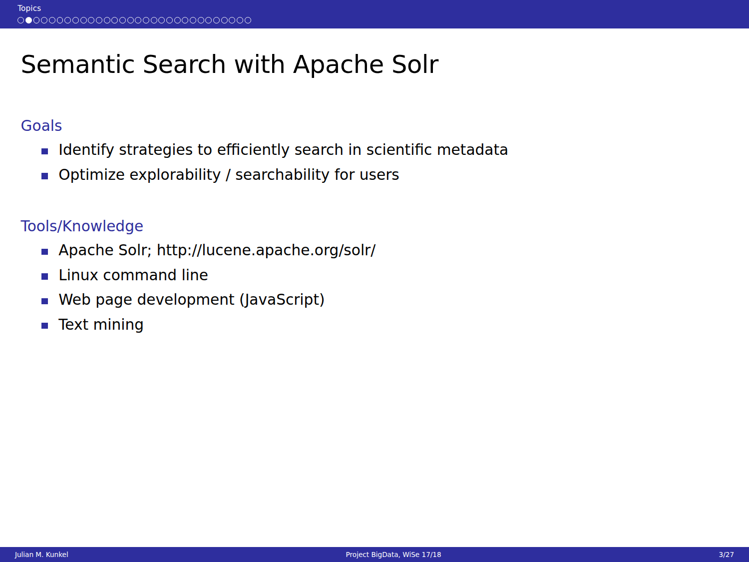Topics
Semantic Search with Apache Solr
Goals
Identify strategies to efficiently search in scientific metadata
Optimize explorability / searchability for users
Tools/Knowledge
Apache Solr; http://lucene.apache.org/solr/
Linux command line
Web page development (JavaScript)
Text mining
Julian M. Kunkel
Project BigData, WiSe 17/18
3/27